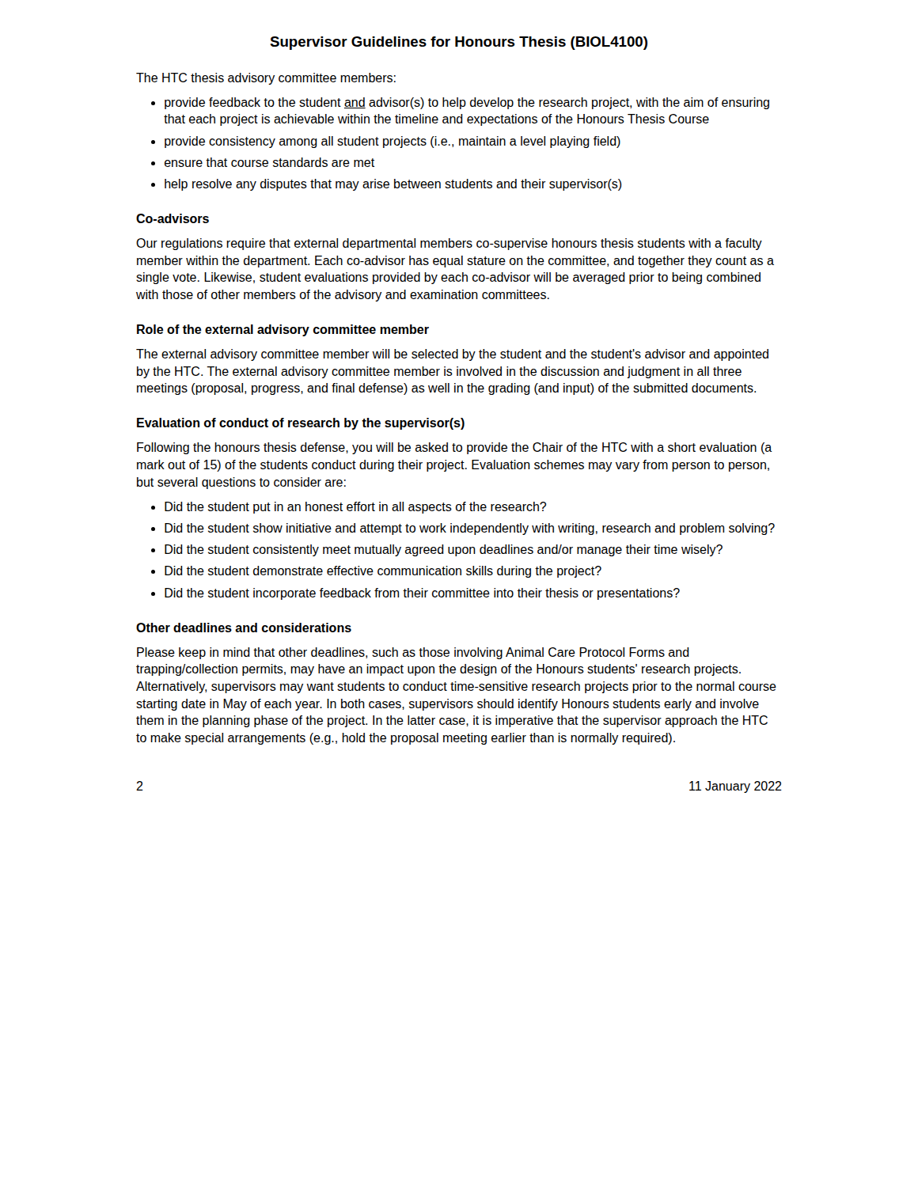Supervisor Guidelines for Honours Thesis (BIOL4100)
The HTC thesis advisory committee members:
provide feedback to the student and advisor(s) to help develop the research project, with the aim of ensuring that each project is achievable within the timeline and expectations of the Honours Thesis Course
provide consistency among all student projects (i.e., maintain a level playing field)
ensure that course standards are met
help resolve any disputes that may arise between students and their supervisor(s)
Co-advisors
Our regulations require that external departmental members co-supervise honours thesis students with a faculty member within the department. Each co-advisor has equal stature on the committee, and together they count as a single vote. Likewise, student evaluations provided by each co-advisor will be averaged prior to being combined with those of other members of the advisory and examination committees.
Role of the external advisory committee member
The external advisory committee member will be selected by the student and the student's advisor and appointed by the HTC. The external advisory committee member is involved in the discussion and judgment in all three meetings (proposal, progress, and final defense) as well in the grading (and input) of the submitted documents.
Evaluation of conduct of research by the supervisor(s)
Following the honours thesis defense, you will be asked to provide the Chair of the HTC with a short evaluation (a mark out of 15) of the students conduct during their project. Evaluation schemes may vary from person to person, but several questions to consider are:
Did the student put in an honest effort in all aspects of the research?
Did the student show initiative and attempt to work independently with writing, research and problem solving?
Did the student consistently meet mutually agreed upon deadlines and/or manage their time wisely?
Did the student demonstrate effective communication skills during the project?
Did the student incorporate feedback from their committee into their thesis or presentations?
Other deadlines and considerations
Please keep in mind that other deadlines, such as those involving Animal Care Protocol Forms and trapping/collection permits, may have an impact upon the design of the Honours students' research projects. Alternatively, supervisors may want students to conduct time-sensitive research projects prior to the normal course starting date in May of each year. In both cases, supervisors should identify Honours students early and involve them in the planning phase of the project. In the latter case, it is imperative that the supervisor approach the HTC to make special arrangements (e.g., hold the proposal meeting earlier than is normally required).
2 11 January 2022